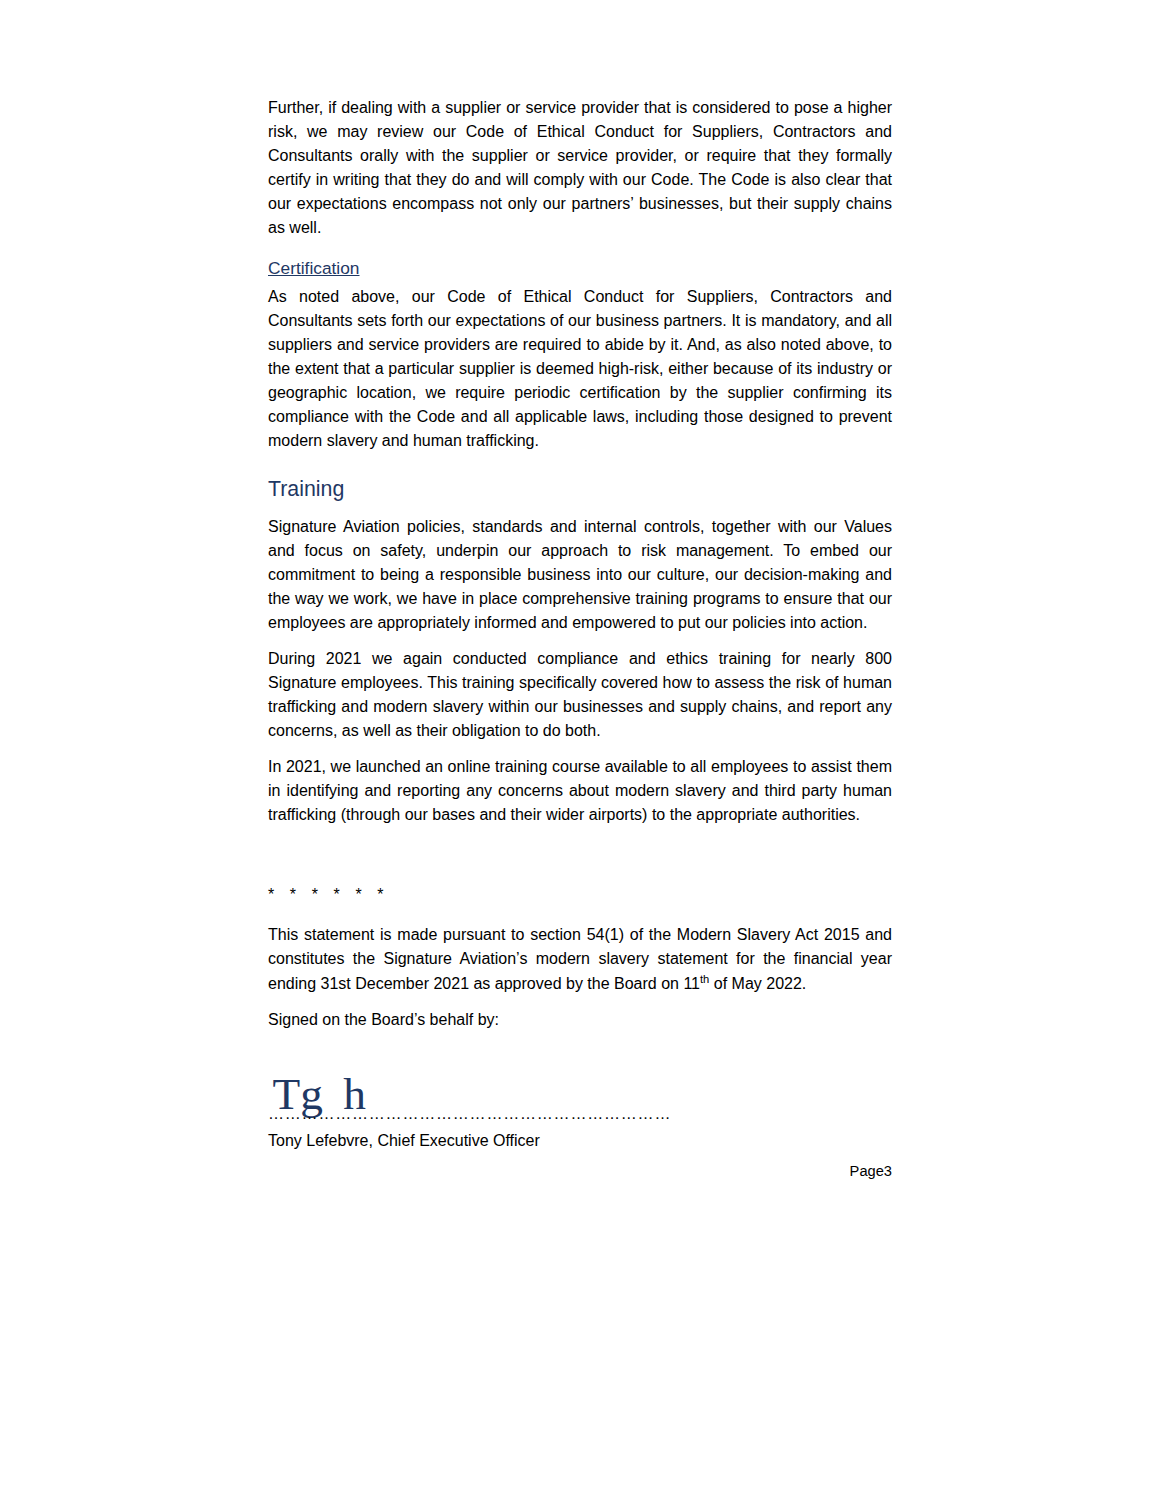Further, if dealing with a supplier or service provider that is considered to pose a higher risk, we may review our Code of Ethical Conduct for Suppliers, Contractors and Consultants orally with the supplier or service provider, or require that they formally certify in writing that they do and will comply with our Code. The Code is also clear that our expectations encompass not only our partners’ businesses, but their supply chains as well.
Certification
As noted above, our Code of Ethical Conduct for Suppliers, Contractors and Consultants sets forth our expectations of our business partners. It is mandatory, and all suppliers and service providers are required to abide by it. And, as also noted above, to the extent that a particular supplier is deemed high-risk, either because of its industry or geographic location, we require periodic certification by the supplier confirming its compliance with the Code and all applicable laws, including those designed to prevent modern slavery and human trafficking.
Training
Signature Aviation policies, standards and internal controls, together with our Values and focus on safety, underpin our approach to risk management. To embed our commitment to being a responsible business into our culture, our decision-making and the way we work, we have in place comprehensive training programs to ensure that our employees are appropriately informed and empowered to put our policies into action.
During 2021 we again conducted compliance and ethics training for nearly 800 Signature employees. This training specifically covered how to assess the risk of human trafficking and modern slavery within our businesses and supply chains, and report any concerns, as well as their obligation to do both.
In 2021, we launched an online training course available to all employees to assist them in identifying and reporting any concerns about modern slavery and third party human trafficking (through our bases and their wider airports) to the appropriate authorities.
* * * * * *
This statement is made pursuant to section 54(1) of the Modern Slavery Act 2015 and constitutes the Signature Aviation’s modern slavery statement for the financial year ending 31st December 2021 as approved by the Board on 11th of May 2022.
Signed on the Board’s behalf by:
Tg h
………………………………………………………………
Tony Lefebvre, Chief Executive Officer
Page3